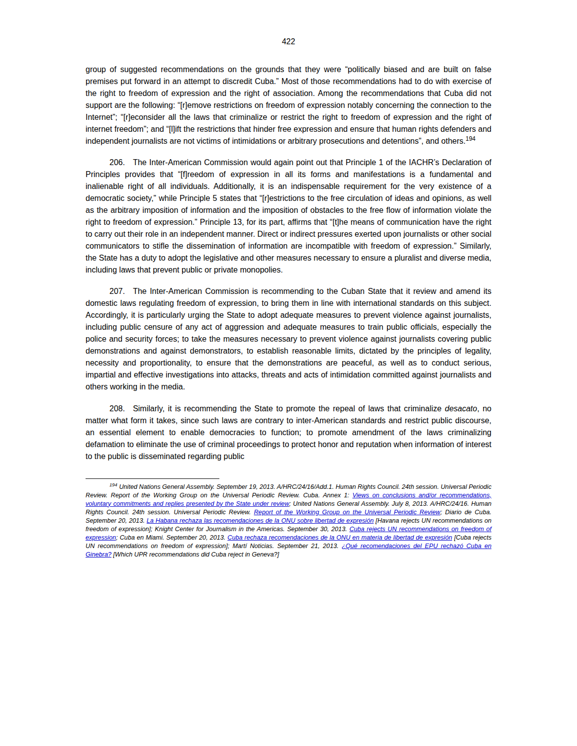422
group of suggested recommendations on the grounds that they were “politically biased and are built on false premises put forward in an attempt to discredit Cuba.” Most of those recommendations had to do with exercise of the right to freedom of expression and the right of association. Among the recommendations that Cuba did not support are the following: “[r]emove restrictions on freedom of expression notably concerning the connection to the Internet”; “[r]econsider all the laws that criminalize or restrict the right to freedom of expression and the right of internet freedom”; and “[l]ift the restrictions that hinder free expression and ensure that human rights defenders and independent journalists are not victims of intimidations or arbitrary prosecutions and detentions”, and others.194
206. The Inter-American Commission would again point out that Principle 1 of the IACHR’s Declaration of Principles provides that “[f]reedom of expression in all its forms and manifestations is a fundamental and inalienable right of all individuals. Additionally, it is an indispensable requirement for the very existence of a democratic society,” while Principle 5 states that “[r]estrictions to the free circulation of ideas and opinions, as well as the arbitrary imposition of information and the imposition of obstacles to the free flow of information violate the right to freedom of expression.” Principle 13, for its part, affirms that “[t]he means of communication have the right to carry out their role in an independent manner. Direct or indirect pressures exerted upon journalists or other social communicators to stifle the dissemination of information are incompatible with freedom of expression.” Similarly, the State has a duty to adopt the legislative and other measures necessary to ensure a pluralist and diverse media, including laws that prevent public or private monopolies.
207. The Inter-American Commission is recommending to the Cuban State that it review and amend its domestic laws regulating freedom of expression, to bring them in line with international standards on this subject. Accordingly, it is particularly urging the State to adopt adequate measures to prevent violence against journalists, including public censure of any act of aggression and adequate measures to train public officials, especially the police and security forces; to take the measures necessary to prevent violence against journalists covering public demonstrations and against demonstrators, to establish reasonable limits, dictated by the principles of legality, necessity and proportionality, to ensure that the demonstrations are peaceful, as well as to conduct serious, impartial and effective investigations into attacks, threats and acts of intimidation committed against journalists and others working in the media.
208. Similarly, it is recommending the State to promote the repeal of laws that criminalize desacato, no matter what form it takes, since such laws are contrary to inter-American standards and restrict public discourse, an essential element to enable democracies to function; to promote amendment of the laws criminalizing defamation to eliminate the use of criminal proceedings to protect honor and reputation when information of interest to the public is disseminated regarding public
194 United Nations General Assembly. September 19, 2013. A/HRC/24/16/Add.1. Human Rights Council. 24th session. Universal Periodic Review. Report of the Working Group on the Universal Periodic Review. Cuba. Annex 1: Views on conclusions and/or recommendations, voluntary commitments and replies presented by the State under review; United Nations General Assembly. July 8, 2013. A/HRC/24/16. Human Rights Council. 24th session. Universal Periodic Review. Report of the Working Group on the Universal Periodic Review; Diario de Cuba. September 20, 2013. La Habana rechaza las recomendaciones de la ONU sobre libertad de expresión [Havana rejects UN recommendations on freedom of expression]; Knight Center for Journalism in the Americas. September 30, 2013. Cuba rejects UN recommendations on freedom of expression; Cuba en Miami. September 20, 2013. Cuba rechaza recomendaciones de la ONU en materia de libertad de expresión [Cuba rejects UN recommendations on freedom of expression]; Martí Noticias. September 21, 2013. ¿Qué recomendaciones del EPU rechazó Cuba en Ginebra? [Which UPR recommendations did Cuba reject in Geneva?]